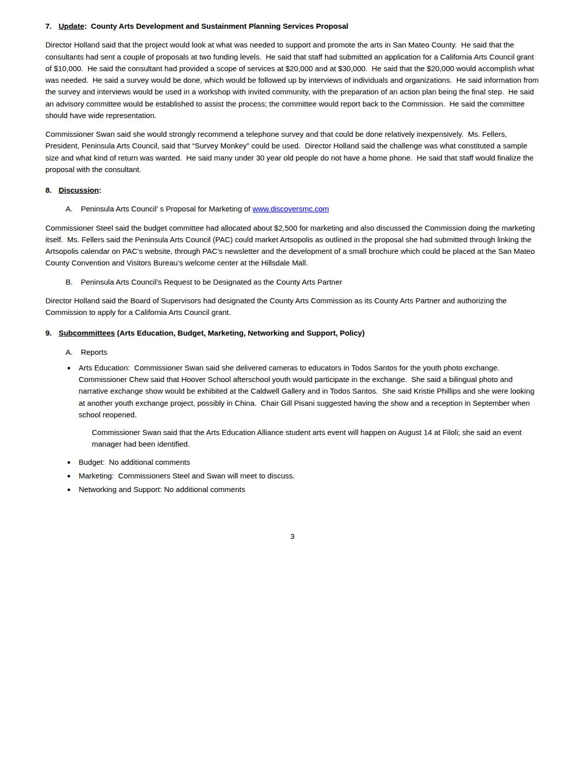7. Update: County Arts Development and Sustainment Planning Services Proposal
Director Holland said that the project would look at what was needed to support and promote the arts in San Mateo County. He said that the consultants had sent a couple of proposals at two funding levels. He said that staff had submitted an application for a California Arts Council grant of $10,000. He said the consultant had provided a scope of services at $20,000 and at $30,000. He said that the $20,000 would accomplish what was needed. He said a survey would be done, which would be followed up by interviews of individuals and organizations. He said information from the survey and interviews would be used in a workshop with invited community, with the preparation of an action plan being the final step. He said an advisory committee would be established to assist the process; the committee would report back to the Commission. He said the committee should have wide representation.
Commissioner Swan said she would strongly recommend a telephone survey and that could be done relatively inexpensively. Ms. Fellers, President, Peninsula Arts Council, said that “Survey Monkey” could be used. Director Holland said the challenge was what constituted a sample size and what kind of return was wanted. He said many under 30 year old people do not have a home phone. He said that staff would finalize the proposal with the consultant.
8. Discussion:
A. Peninsula Arts Council’ s Proposal for Marketing of www.discoversmc.com
Commissioner Steel said the budget committee had allocated about $2,500 for marketing and also discussed the Commission doing the marketing itself. Ms. Fellers said the Peninsula Arts Council (PAC) could market Artsopolis as outlined in the proposal she had submitted through linking the Artsopolis calendar on PAC’s website, through PAC’s newsletter and the development of a small brochure which could be placed at the San Mateo County Convention and Visitors Bureau’s welcome center at the Hillsdale Mall.
B. Peninsula Arts Council’s Request to be Designated as the County Arts Partner
Director Holland said the Board of Supervisors had designated the County Arts Commission as its County Arts Partner and authorizing the Commission to apply for a California Arts Council grant.
9. Subcommittees (Arts Education, Budget, Marketing, Networking and Support, Policy)
A. Reports
Arts Education: Commissioner Swan said she delivered cameras to educators in Todos Santos for the youth photo exchange. Commissioner Chew said that Hoover School afterschool youth would participate in the exchange. She said a bilingual photo and narrative exchange show would be exhibited at the Caldwell Gallery and in Todos Santos. She said Kristie Phillips and she were looking at another youth exchange project, possibly in China. Chair Gill Pisani suggested having the show and a reception in September when school reopened.
Commissioner Swan said that the Arts Education Alliance student arts event will happen on August 14 at Filoli; she said an event manager had been identified.
Budget: No additional comments
Marketing: Commissioners Steel and Swan will meet to discuss.
Networking and Support: No additional comments
3